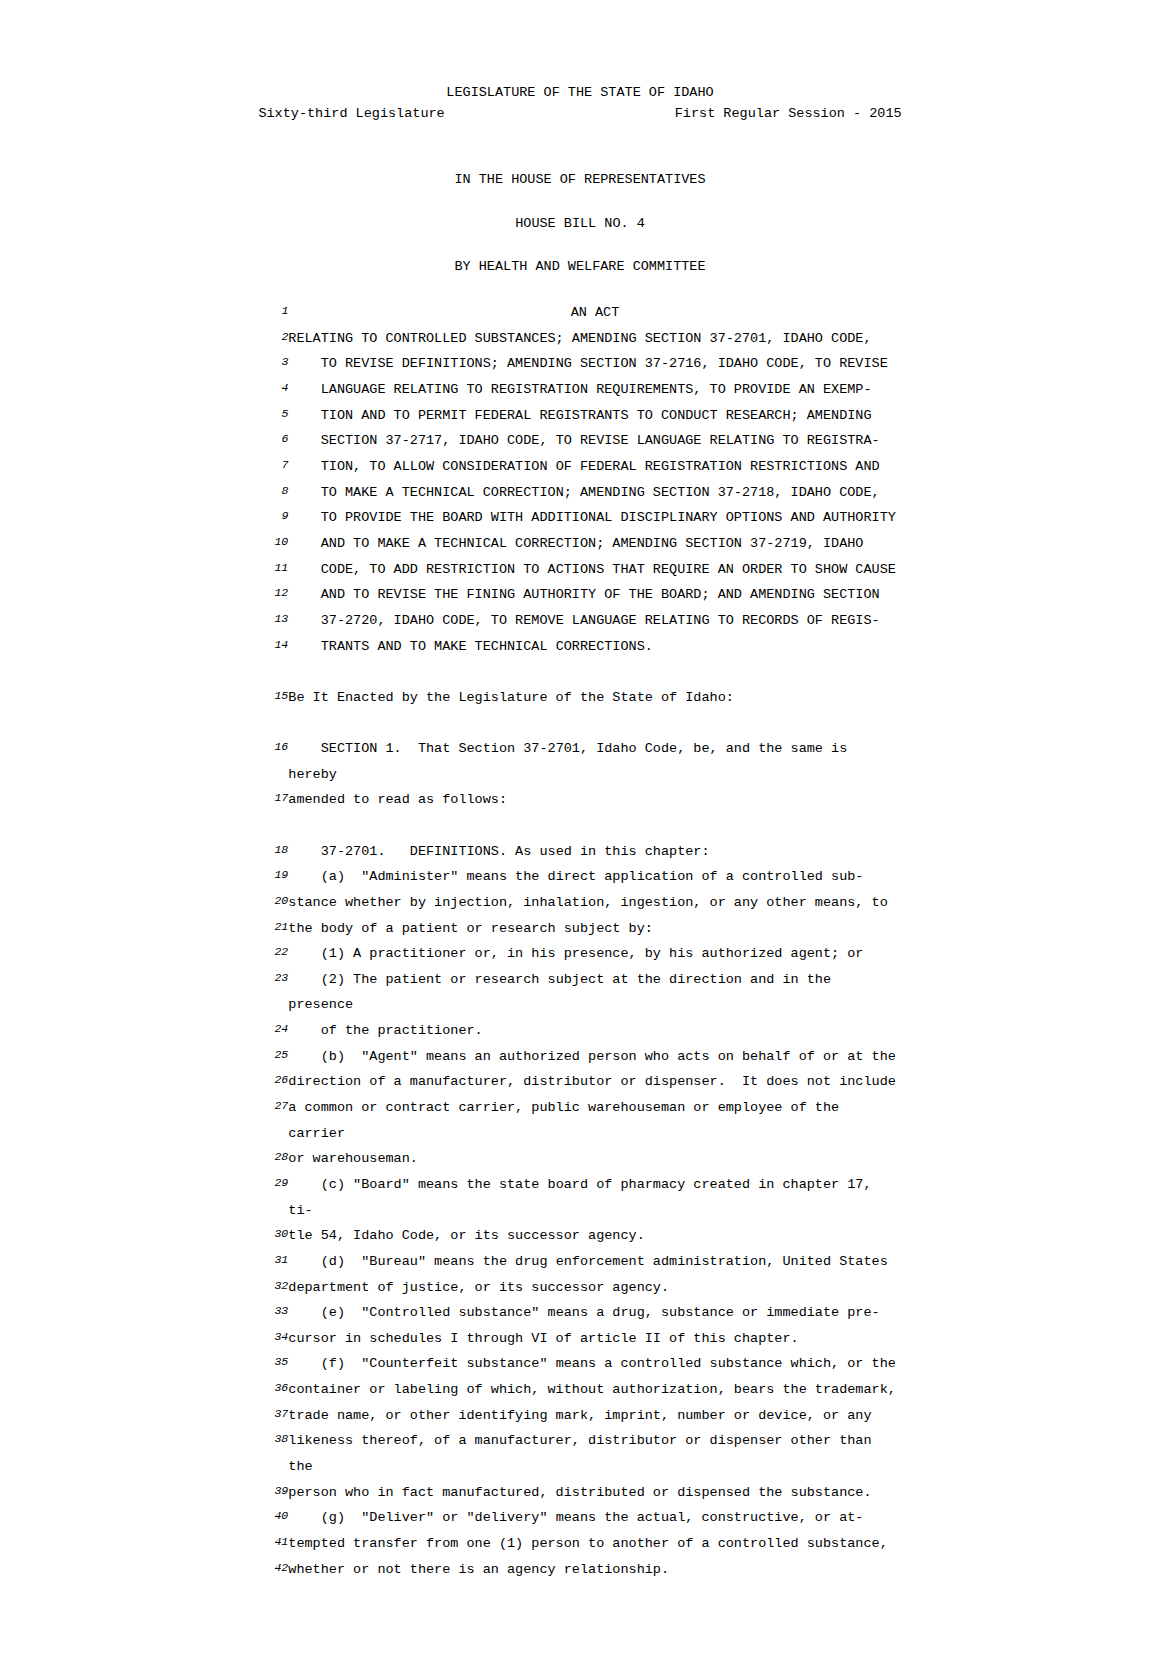LEGISLATURE OF THE STATE OF IDAHO
Sixty-third Legislature First Regular Session - 2015
IN THE HOUSE OF REPRESENTATIVES
HOUSE BILL NO. 4
BY HEALTH AND WELFARE COMMITTEE
| 1 | AN ACT |
| 2 | RELATING TO CONTROLLED SUBSTANCES; AMENDING SECTION 37-2701, IDAHO CODE, |
| 3 | TO REVISE DEFINITIONS; AMENDING SECTION 37-2716, IDAHO CODE, TO REVISE |
| 4 | LANGUAGE RELATING TO REGISTRATION REQUIREMENTS, TO PROVIDE AN EXEMP- |
| 5 | TION AND TO PERMIT FEDERAL REGISTRANTS TO CONDUCT RESEARCH; AMENDING |
| 6 | SECTION 37-2717, IDAHO CODE, TO REVISE LANGUAGE RELATING TO REGISTRA- |
| 7 | TION, TO ALLOW CONSIDERATION OF FEDERAL REGISTRATION RESTRICTIONS AND |
| 8 | TO MAKE A TECHNICAL CORRECTION; AMENDING SECTION 37-2718, IDAHO CODE, |
| 9 | TO PROVIDE THE BOARD WITH ADDITIONAL DISCIPLINARY OPTIONS AND AUTHORITY |
| 10 | AND TO MAKE A TECHNICAL CORRECTION; AMENDING SECTION 37-2719, IDAHO |
| 11 | CODE, TO ADD RESTRICTION TO ACTIONS THAT REQUIRE AN ORDER TO SHOW CAUSE |
| 12 | AND TO REVISE THE FINING AUTHORITY OF THE BOARD; AND AMENDING SECTION |
| 13 | 37-2720, IDAHO CODE, TO REMOVE LANGUAGE RELATING TO RECORDS OF REGIS- |
| 14 | TRANTS AND TO MAKE TECHNICAL CORRECTIONS. |
| 15 | Be It Enacted by the Legislature of the State of Idaho: |
| 16 | SECTION 1. That Section 37-2701, Idaho Code, be, and the same is hereby |
| 17 | amended to read as follows: |
| 18 | 37-2701. DEFINITIONS. As used in this chapter: |
| 19 | (a) "Administer" means the direct application of a controlled sub- |
| 20 | stance whether by injection, inhalation, ingestion, or any other means, to |
| 21 | the body of a patient or research subject by: |
| 22 | (1) A practitioner or, in his presence, by his authorized agent; or |
| 23 | (2) The patient or research subject at the direction and in the presence |
| 24 | of the practitioner. |
| 25 | (b) "Agent" means an authorized person who acts on behalf of or at the |
| 26 | direction of a manufacturer, distributor or dispenser. It does not include |
| 27 | a common or contract carrier, public warehouseman or employee of the carrier |
| 28 | or warehouseman. |
| 29 | (c) "Board" means the state board of pharmacy created in chapter 17, ti- |
| 30 | tle 54, Idaho Code, or its successor agency. |
| 31 | (d) "Bureau" means the drug enforcement administration, United States |
| 32 | department of justice, or its successor agency. |
| 33 | (e) "Controlled substance" means a drug, substance or immediate pre- |
| 34 | cursor in schedules I through VI of article II of this chapter. |
| 35 | (f) "Counterfeit substance" means a controlled substance which, or the |
| 36 | container or labeling of which, without authorization, bears the trademark, |
| 37 | trade name, or other identifying mark, imprint, number or device, or any |
| 38 | likeness thereof, of a manufacturer, distributor or dispenser other than the |
| 39 | person who in fact manufactured, distributed or dispensed the substance. |
| 40 | (g) "Deliver" or "delivery" means the actual, constructive, or at- |
| 41 | tempted transfer from one (1) person to another of a controlled substance, |
| 42 | whether or not there is an agency relationship. |